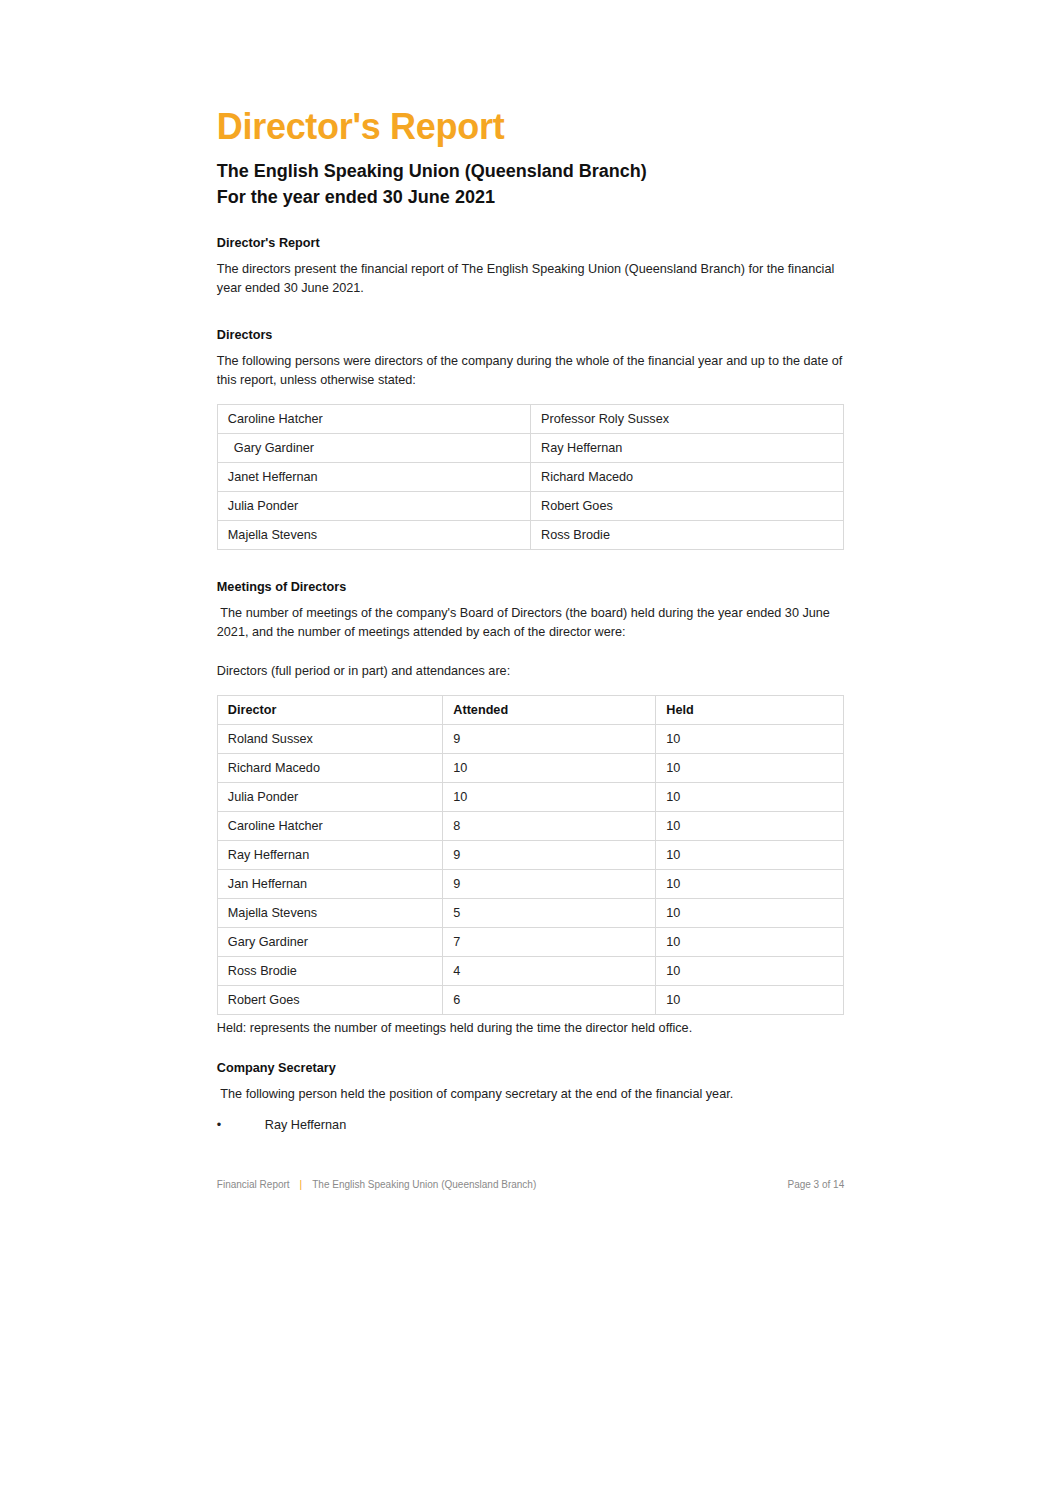Director's Report
The English Speaking Union (Queensland Branch)
For the year ended 30 June 2021
Director's Report
The directors present the financial report of The English Speaking Union (Queensland Branch) for the financial year ended 30 June 2021.
Directors
The following persons were directors of the company during the whole of the financial year and up to the date of this report, unless otherwise stated:
| Caroline Hatcher | Professor Roly Sussex |
| Gary Gardiner | Ray Heffernan |
| Janet Heffernan | Richard Macedo |
| Julia Ponder | Robert Goes |
| Majella Stevens | Ross Brodie |
Meetings of Directors
The number of meetings of the company's Board of Directors (the board) held during the year ended 30 June 2021, and the number of meetings attended by each of the director were:
Directors (full period or in part) and attendances are:
| Director | Attended | Held |
| --- | --- | --- |
| Roland Sussex | 9 | 10 |
| Richard Macedo | 10 | 10 |
| Julia Ponder | 10 | 10 |
| Caroline Hatcher | 8 | 10 |
| Ray Heffernan | 9 | 10 |
| Jan Heffernan | 9 | 10 |
| Majella Stevens | 5 | 10 |
| Gary Gardiner | 7 | 10 |
| Ross Brodie | 4 | 10 |
| Robert Goes | 6 | 10 |
Held: represents the number of meetings held during the time the director held office.
Company Secretary
The following person held the position of company secretary at the end of the financial year.
Ray Heffernan
Financial Report | The English Speaking Union (Queensland Branch)
Page 3 of 14